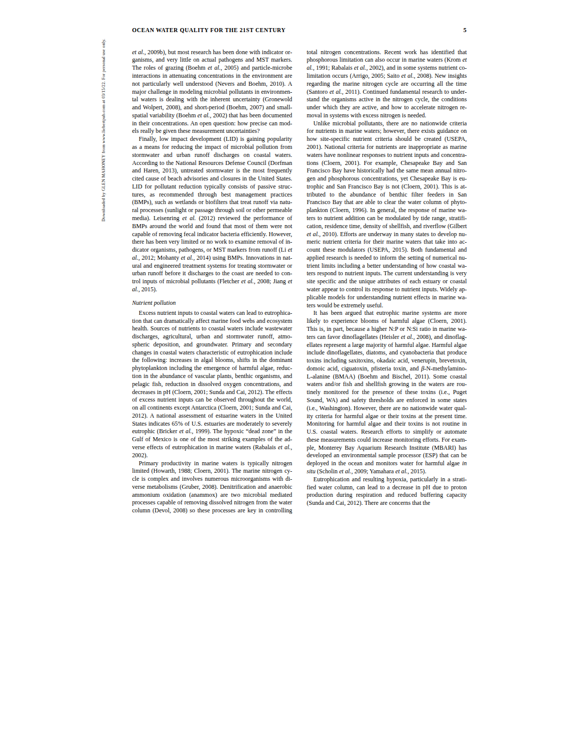Downloaded by GLEN MAHONEY from www.liebertpub.com at 03/15/22. For personal use only.
OCEAN WATER QUALITY FOR THE 21ST CENTURY 5
et al., 2009b), but most research has been done with indicator organisms, and very little on actual pathogens and MST markers. The roles of grazing (Boehm et al., 2005) and particle-microbe interactions in attenuating concentrations in the environment are not particularly well understood (Nevers and Boehm, 2010). A major challenge in modeling microbial pollutants in environmental waters is dealing with the inherent uncertainty (Gronewold and Wolpert, 2008), and short-period (Boehm, 2007) and small-spatial variability (Boehm et al., 2002) that has been documented in their concentrations. An open question: how precise can models really be given these measurement uncertainties?
Finally, low impact development (LID) is gaining popularity as a means for reducing the impact of microbial pollution from stormwater and urban runoff discharges on coastal waters. According to the National Resources Defense Council (Dorfman and Haren, 2013), untreated stormwater is the most frequently cited cause of beach advisories and closures in the United States. LID for pollutant reduction typically consists of passive structures, as recommended through best management practices (BMPs), such as wetlands or biofilters that treat runoff via natural processes (sunlight or passage through soil or other permeable media). Leisenring et al. (2012) reviewed the performance of BMPs around the world and found that most of them were not capable of removing fecal indicator bacteria efficiently. However, there has been very limited or no work to examine removal of indicator organisms, pathogens, or MST markers from runoff (Li et al., 2012; Mohanty et al., 2014) using BMPs. Innovations in natural and engineered treatment systems for treating stormwater or urban runoff before it discharges to the coast are needed to control inputs of microbial pollutants (Fletcher et al., 2008; Jiang et al., 2015).
Nutrient pollution
Excess nutrient inputs to coastal waters can lead to eutrophication that can dramatically affect marine food webs and ecosystem health. Sources of nutrients to coastal waters include wastewater discharges, agricultural, urban and stormwater runoff, atmospheric deposition, and groundwater. Primary and secondary changes in coastal waters characteristic of eutrophication include the following: increases in algal blooms, shifts in the dominant phytoplankton including the emergence of harmful algae, reduction in the abundance of vascular plants, benthic organisms, and pelagic fish, reduction in dissolved oxygen concentrations, and decreases in pH (Cloern, 2001; Sunda and Cai, 2012). The effects of excess nutrient inputs can be observed throughout the world, on all continents except Antarctica (Cloern, 2001; Sunda and Cai, 2012). A national assessment of estuarine waters in the United States indicates 65% of U.S. estuaries are moderately to severely eutrophic (Bricker et al., 1999). The hypoxic “dead zone” in the Gulf of Mexico is one of the most striking examples of the adverse effects of eutrophication in marine waters (Rabalais et al., 2002).
Primary productivity in marine waters is typically nitrogen limited (Howarth, 1988; Cloern, 2001). The marine nitrogen cycle is complex and involves numerous microorganisms with diverse metabolisms (Gruber, 2008). Denitrification and anaerobic ammonium oxidation (anammox) are two microbial mediated processes capable of removing dissolved nitrogen from the water column (Devol, 2008) so these processes are key in controlling total nitrogen concentrations. Recent work has identified that phosphorous limitation can also occur in marine waters (Krom et al., 1991; Rabalais et al., 2002), and in some systems nutrient co-limitation occurs (Arrigo, 2005; Saito et al., 2008). New insights regarding the marine nitrogen cycle are occurring all the time (Santoro et al., 2011). Continued fundamental research to understand the organisms active in the nitrogen cycle, the conditions under which they are active, and how to accelerate nitrogen removal in systems with excess nitrogen is needed.
Unlike microbial pollutants, there are no nationwide criteria for nutrients in marine waters; however, there exists guidance on how site-specific nutrient criteria should be created (USEPA, 2001). National criteria for nutrients are inappropriate as marine waters have nonlinear responses to nutrient inputs and concentrations (Cloern, 2001). For example, Chesapeake Bay and San Francisco Bay have historically had the same mean annual nitrogen and phosphorous concentrations, yet Chesapeake Bay is eutrophic and San Francisco Bay is not (Cloern, 2001). This is attributed to the abundance of benthic filter feeders in San Francisco Bay that are able to clear the water column of phytoplankton (Cloern, 1996). In general, the response of marine waters to nutrient addition can be modulated by tide range, stratification, residence time, density of shellfish, and riverflow (Gilbert et al., 2010). Efforts are underway in many states to develop numeric nutrient criteria for their marine waters that take into account these modulators (USEPA, 2015). Both fundamental and applied research is needed to inform the setting of numerical nutrient limits including a better understanding of how coastal waters respond to nutrient inputs. The current understanding is very site specific and the unique attributes of each estuary or coastal water appear to control its response to nutrient inputs. Widely applicable models for understanding nutrient effects in marine waters would be extremely useful.
It has been argued that eutrophic marine systems are more likely to experience blooms of harmful algae (Cloern, 2001). This is, in part, because a higher N:P or N:Si ratio in marine waters can favor dinoflagellates (Heisler et al., 2008), and dinoflagellates represent a large majority of harmful algae. Harmful algae include dinoflagellates, diatoms, and cyanobacteria that produce toxins including saxitoxins, okadaic acid, venerupin, brevetoxin, domoic acid, ciguatoxin, pfisteria toxin, and β-N-methylamino-L-alanine (BMAA) (Boehm and Bischel, 2011). Some coastal waters and/or fish and shellfish growing in the waters are routinely monitored for the presence of these toxins (i.e., Puget Sound, WA) and safety thresholds are enforced in some states (i.e., Washington). However, there are no nationwide water quality criteria for harmful algae or their toxins at the present time. Monitoring for harmful algae and their toxins is not routine in U.S. coastal waters. Research efforts to simplify or automate these measurements could increase monitoring efforts. For example, Monterey Bay Aquarium Research Institute (MBARI) has developed an environmental sample processor (ESP) that can be deployed in the ocean and monitors water for harmful algae in situ (Scholin et al., 2009; Yamahara et al., 2015).
Eutrophication and resulting hypoxia, particularly in a stratified water column, can lead to a decrease in pH due to proton production during respiration and reduced buffering capacity (Sunda and Cai, 2012). There are concerns that the